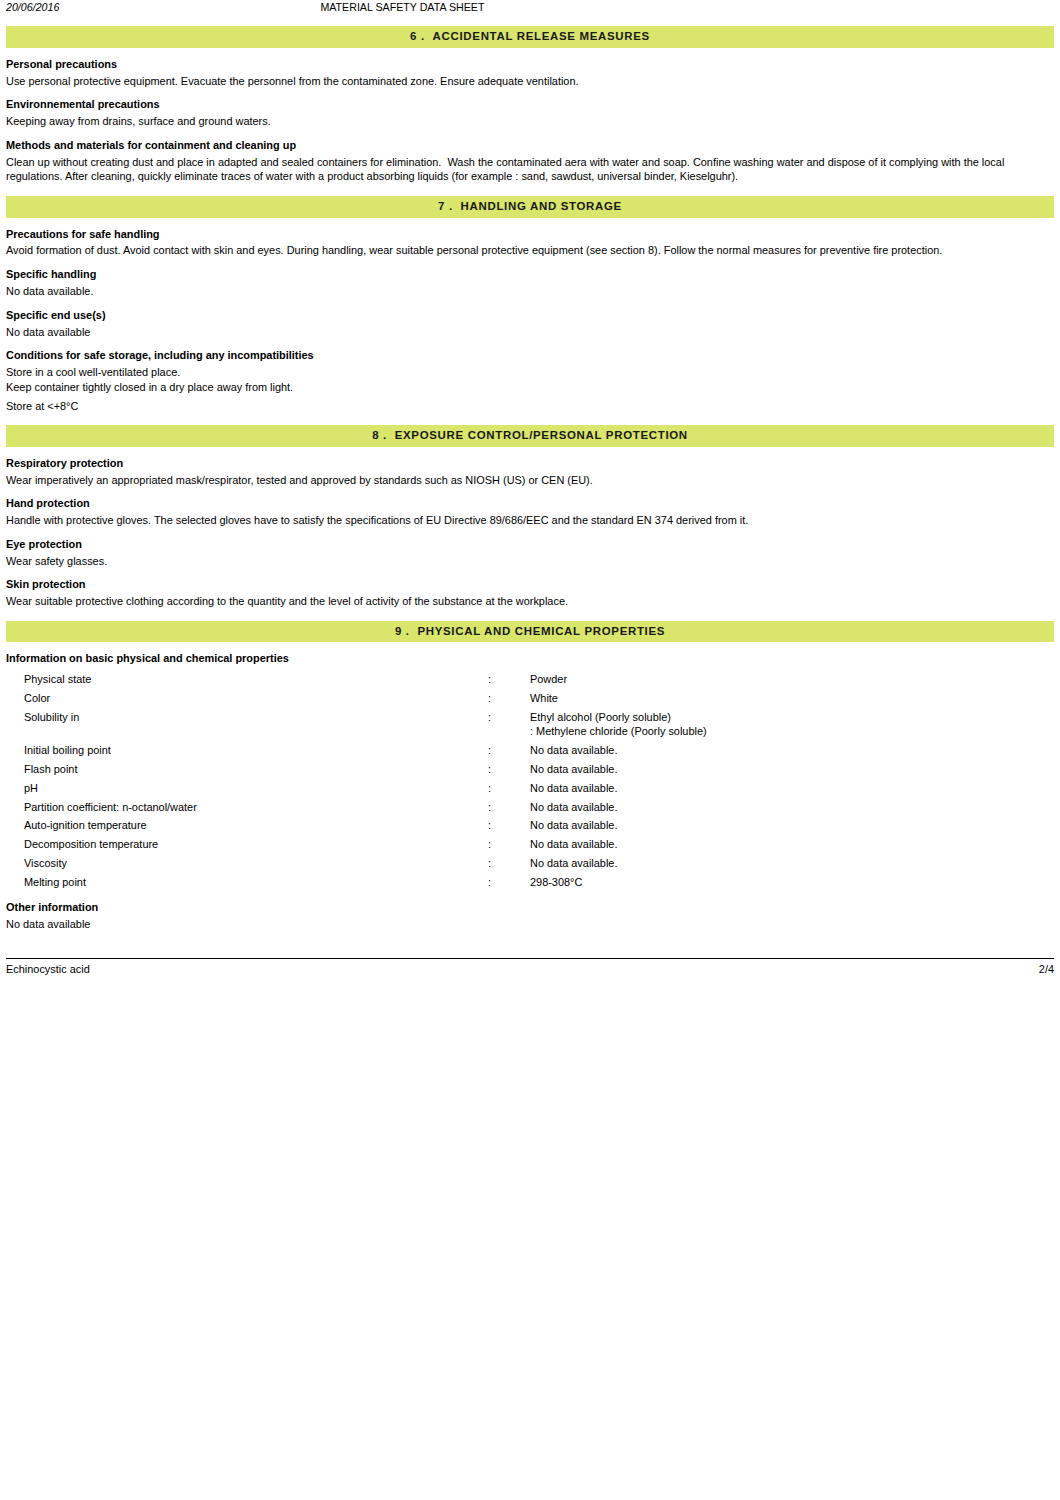20/06/2016
MATERIAL SAFETY DATA SHEET
6 . Accidental release measures
Personal precautions
Use personal protective equipment. Evacuate the personnel from the contaminated zone. Ensure adequate ventilation.
Environnemental precautions
Keeping away from drains, surface and ground waters.
Methods and materials for containment and cleaning up
Clean up without creating dust and place in adapted and sealed containers for elimination. Wash the contaminated aera with water and soap. Confine washing water and dispose of it complying with the local regulations. After cleaning, quickly eliminate traces of water with a product absorbing liquids (for example : sand, sawdust, universal binder, Kieselguhr).
7 . Handling and storage
Precautions for safe handling
Avoid formation of dust. Avoid contact with skin and eyes. During handling, wear suitable personal protective equipment (see section 8). Follow the normal measures for preventive fire protection.
Specific handling
No data available.
Specific end use(s)
No data available
Conditions for safe storage, including any incompatibilities
Store in a cool well-ventilated place.
Keep container tightly closed in a dry place away from light.
Store at <+8°C
8 . Exposure control/personal protection
Respiratory protection
Wear imperatively an appropriated mask/respirator, tested and approved by standards such as NIOSH (US) or CEN (EU).
Hand protection
Handle with protective gloves. The selected gloves have to satisfy the specifications of EU Directive 89/686/EEC and the standard EN 374 derived from it.
Eye protection
Wear safety glasses.
Skin protection
Wear suitable protective clothing according to the quantity and the level of activity of the substance at the workplace.
9 . Physical and chemical properties
Information on basic physical and chemical properties
| Physical state | : | Powder |
| Color | : | White |
| Solubility in | : | Ethyl alcohol (Poorly soluble) : Methylene chloride (Poorly soluble) |
| Initial boiling point | : | No data available. |
| Flash point | : | No data available. |
| pH | : | No data available. |
| Partition coefficient: n-octanol/water | : | No data available. |
| Auto-ignition temperature | : | No data available. |
| Decomposition temperature | : | No data available. |
| Viscosity | : | No data available. |
| Melting point | : | 298-308°C |
Other information
No data available
Echinocystic acid 2/4